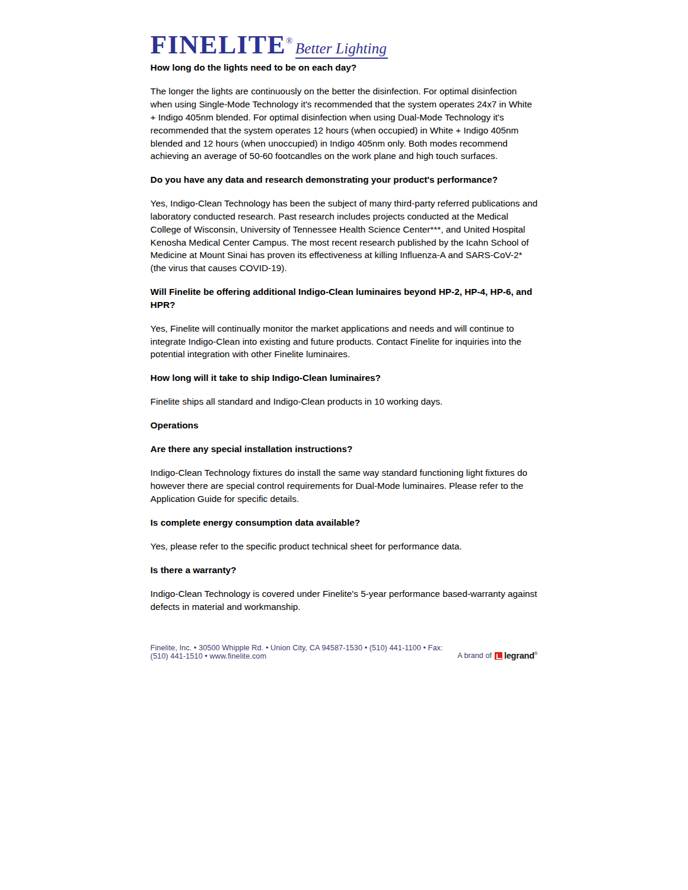FINELITE®
Better Lighting
How long do the lights need to be on each day?
The longer the lights are continuously on the better the disinfection. For optimal disinfection when using Single-Mode Technology it's recommended that the system operates 24x7 in White + Indigo 405nm blended. For optimal disinfection when using Dual-Mode Technology it's recommended that the system operates 12 hours (when occupied) in White + Indigo 405nm blended and 12 hours (when unoccupied) in Indigo 405nm only. Both modes recommend achieving an average of 50-60 footcandles on the work plane and high touch surfaces.
Do you have any data and research demonstrating your product's performance?
Yes, Indigo-Clean Technology has been the subject of many third-party referred publications and laboratory conducted research. Past research includes projects conducted at the Medical College of Wisconsin, University of Tennessee Health Science Center***, and United Hospital Kenosha Medical Center Campus. The most recent research published by the Icahn School of Medicine at Mount Sinai has proven its effectiveness at killing Influenza-A and SARS-CoV-2* (the virus that causes COVID-19).
Will Finelite be offering additional Indigo-Clean luminaires beyond HP-2, HP-4, HP-6, and HPR?
Yes, Finelite will continually monitor the market applications and needs and will continue to integrate Indigo-Clean into existing and future products. Contact Finelite for inquiries into the potential integration with other Finelite luminaires.
How long will it take to ship Indigo-Clean luminaires?
Finelite ships all standard and Indigo-Clean products in 10 working days.
Operations
Are there any special installation instructions?
Indigo-Clean Technology fixtures do install the same way standard functioning light fixtures do however there are special control requirements for Dual-Mode luminaires. Please refer to the Application Guide for specific details.
Is complete energy consumption data available?
Yes, please refer to the specific product technical sheet for performance data.
Is there a warranty?
Indigo-Clean Technology is covered under Finelite's 5-year performance based-warranty against defects in material and workmanship.
Finelite, Inc. • 30500 Whipple Rd. • Union City, CA 94587-1530 • (510) 441-1100 • Fax: (510) 441-1510 • www.finelite.com
A brand of legrand®